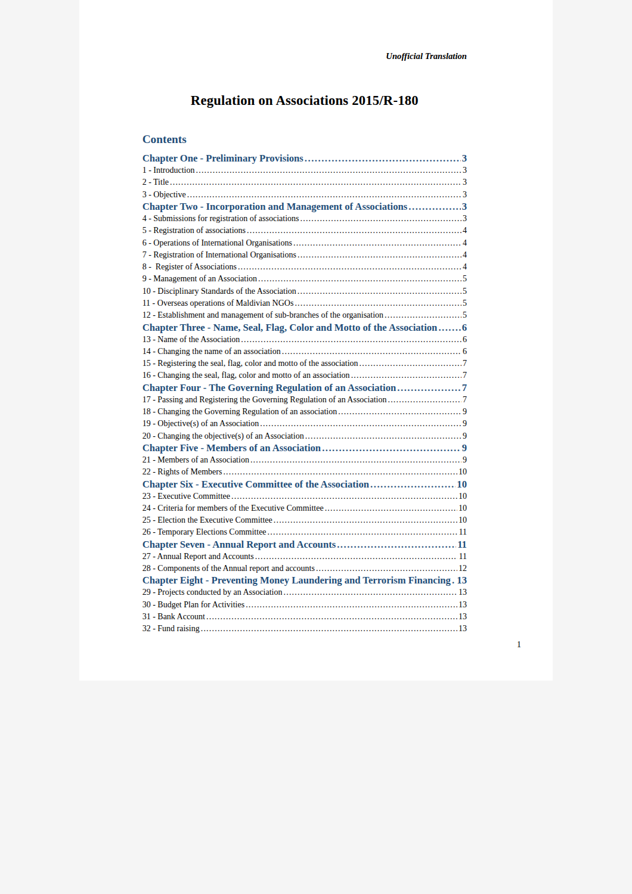Unofficial Translation
Regulation on Associations 2015/R-180
Contents
Chapter One - Preliminary Provisions........................................................................... 3
1 - Introduction................................................................................................................................. 3
2 - Title............................................................................................................................................... 3
3 - Objective..................................................................................................................................... 3
Chapter Two - Incorporation and Management of Associations..................................... 3
4 - Submissions for registration of associations............................................................................. 3
5 - Registration of associations............................................................................................................. 4
6 - Operations of International Organisations................................................................................. 4
7 - Registration of International Organisations.............................................................................. 4
8 - Register of Associations................................................................................................................. 4
9 - Management of an Association..................................................................................................... 5
10 - Disciplinary Standards of the Association.............................................................................. 5
11 - Overseas operations of Maldivian NGOs................................................................................ 5
12 - Establishment and management of sub-branches of the organisation.................................. 5
Chapter Three - Name, Seal, Flag, Color and Motto of the Association.......................... 6
13 - Name of the Association............................................................................................................. 6
14 - Changing the name of an association....................................................................................... 6
15 - Registering the seal, flag, color and motto of the association.............................................. 7
16 - Changing the seal, flag, color and motto of an association................................................... 7
Chapter Four - The Governing Regulation of an Association......................................... 7
17 - Passing and Registering the Governing Regulation of an Association................................. 7
18 - Changing the Governing Regulation of an association......................................................... 9
19 - Objective(s) of an Association................................................................................................. 9
20 - Changing the objective(s) of an Association......................................................................... 9
Chapter Five - Members of an Association..................................................................... 9
21 - Members of an Association....................................................................................................... 9
22 - Rights of Members................................................................................................................. 10
Chapter Six - Executive Committee of the Association................................................. 10
23 - Executive Committee............................................................................................................. 10
24 - Criteria for members of the Executive Committee............................................................. 10
25 - Election the Executive Committee....................................................................................... 10
26 - Temporary Elections Committee.......................................................................................... 11
Chapter Seven - Annual Report and Accounts.............................................................. 11
27 - Annual Report and Accounts............................................................................................... 11
28 - Components of the Annual report and accounts................................................................ 12
Chapter Eight - Preventing Money Laundering and Terrorism Financing..................... 13
29 - Projects conducted by an Association..................................................................................... 13
30 - Budget Plan for Activities................................................................................................. 13
31 - Bank Account....................................................................................................................... 13
32 - Fund raising.......................................................................................................................... 13
1